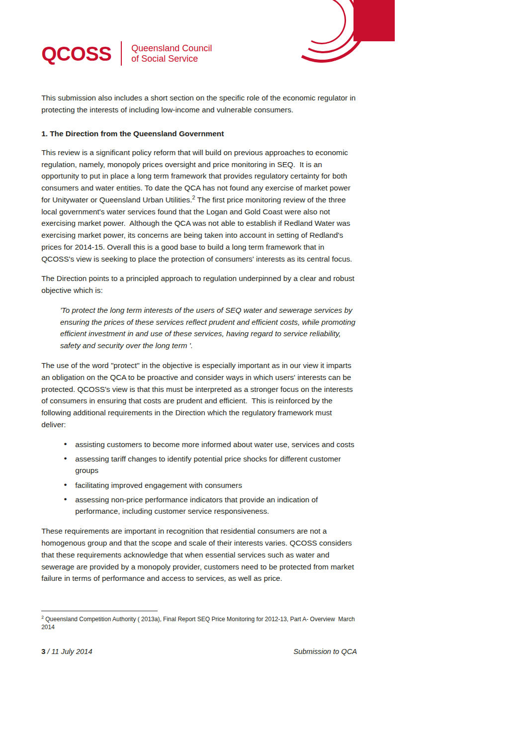QCOSS
Queensland Council
of Social Service
This submission also includes a short section on the specific role of the economic regulator in protecting the interests of including low-income and vulnerable consumers.
1. The Direction from the Queensland Government
This review is a significant policy reform that will build on previous approaches to economic regulation, namely, monopoly prices oversight and price monitoring in SEQ. It is an opportunity to put in place a long term framework that provides regulatory certainty for both consumers and water entities. To date the QCA has not found any exercise of market power for Unitywater or Queensland Urban Utilities.2 The first price monitoring review of the three local government's water services found that the Logan and Gold Coast were also not exercising market power. Although the QCA was not able to establish if Redland Water was exercising market power, its concerns are being taken into account in setting of Redland's prices for 2014-15. Overall this is a good base to build a long term framework that in QCOSS's view is seeking to place the protection of consumers' interests as its central focus.
The Direction points to a principled approach to regulation underpinned by a clear and robust objective which is:
'To protect the long term interests of the users of SEQ water and sewerage services by ensuring the prices of these services reflect prudent and efficient costs, while promoting efficient investment in and use of these services, having regard to service reliability, safety and security over the long term '.
The use of the word "protect" in the objective is especially important as in our view it imparts an obligation on the QCA to be proactive and consider ways in which users' interests can be protected. QCOSS's view is that this must be interpreted as a stronger focus on the interests of consumers in ensuring that costs are prudent and efficient. This is reinforced by the following additional requirements in the Direction which the regulatory framework must deliver:
assisting customers to become more informed about water use, services and costs
assessing tariff changes to identify potential price shocks for different customer groups
facilitating improved engagement with consumers
assessing non-price performance indicators that provide an indication of performance, including customer service responsiveness.
These requirements are important in recognition that residential consumers are not a homogenous group and that the scope and scale of their interests varies. QCOSS considers that these requirements acknowledge that when essential services such as water and sewerage are provided by a monopoly provider, customers need to be protected from market failure in terms of performance and access to services, as well as price.
2 Queensland Competition Authority ( 2013a), Final Report SEQ Price Monitoring for 2012-13, Part A- Overview March 2014
3 / 11 July 2014
Submission to QCA